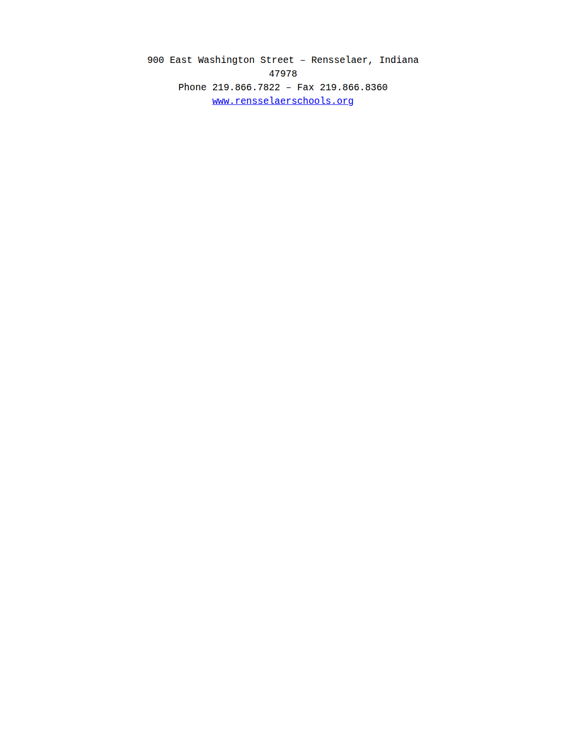900 East Washington Street – Rensselaer, Indiana 47978
Phone 219.866.7822 – Fax 219.866.8360
www.rensselaerschools.org